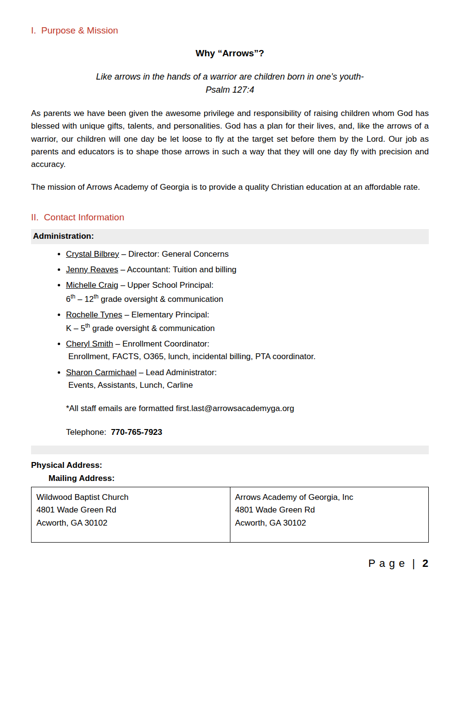I. Purpose & Mission
Why “Arrows”?
Like arrows in the hands of a warrior are children born in one’s youth-
Psalm 127:4
As parents we have been given the awesome privilege and responsibility of raising children whom God has blessed with unique gifts, talents, and personalities. God has a plan for their lives, and, like the arrows of a warrior, our children will one day be let loose to fly at the target set before them by the Lord. Our job as parents and educators is to shape those arrows in such a way that they will one day fly with precision and accuracy.
The mission of Arrows Academy of Georgia is to provide a quality Christian education at an affordable rate.
II. Contact Information
Administration:
Crystal Bilbrey – Director: General Concerns
Jenny Reaves – Accountant: Tuition and billing
Michelle Craig – Upper School Principal:
6th – 12th grade oversight & communication
Rochelle Tynes – Elementary Principal:
K – 5th grade oversight & communication
Cheryl Smith – Enrollment Coordinator:
Enrollment, FACTS, O365, lunch, incidental billing, PTA coordinator.
Sharon Carmichael – Lead Administrator:
Events, Assistants, Lunch, Carline
*All staff emails are formatted first.last@arrowsacademyga.org
Telephone: 770-765-7923
Physical Address:
Mailing Address:
| Wildwood Baptist Church 4801 Wade Green Rd Acworth, GA 30102 | Arrows Academy of Georgia, Inc 4801 Wade Green Rd Acworth, GA 30102 |
P a g e | 2